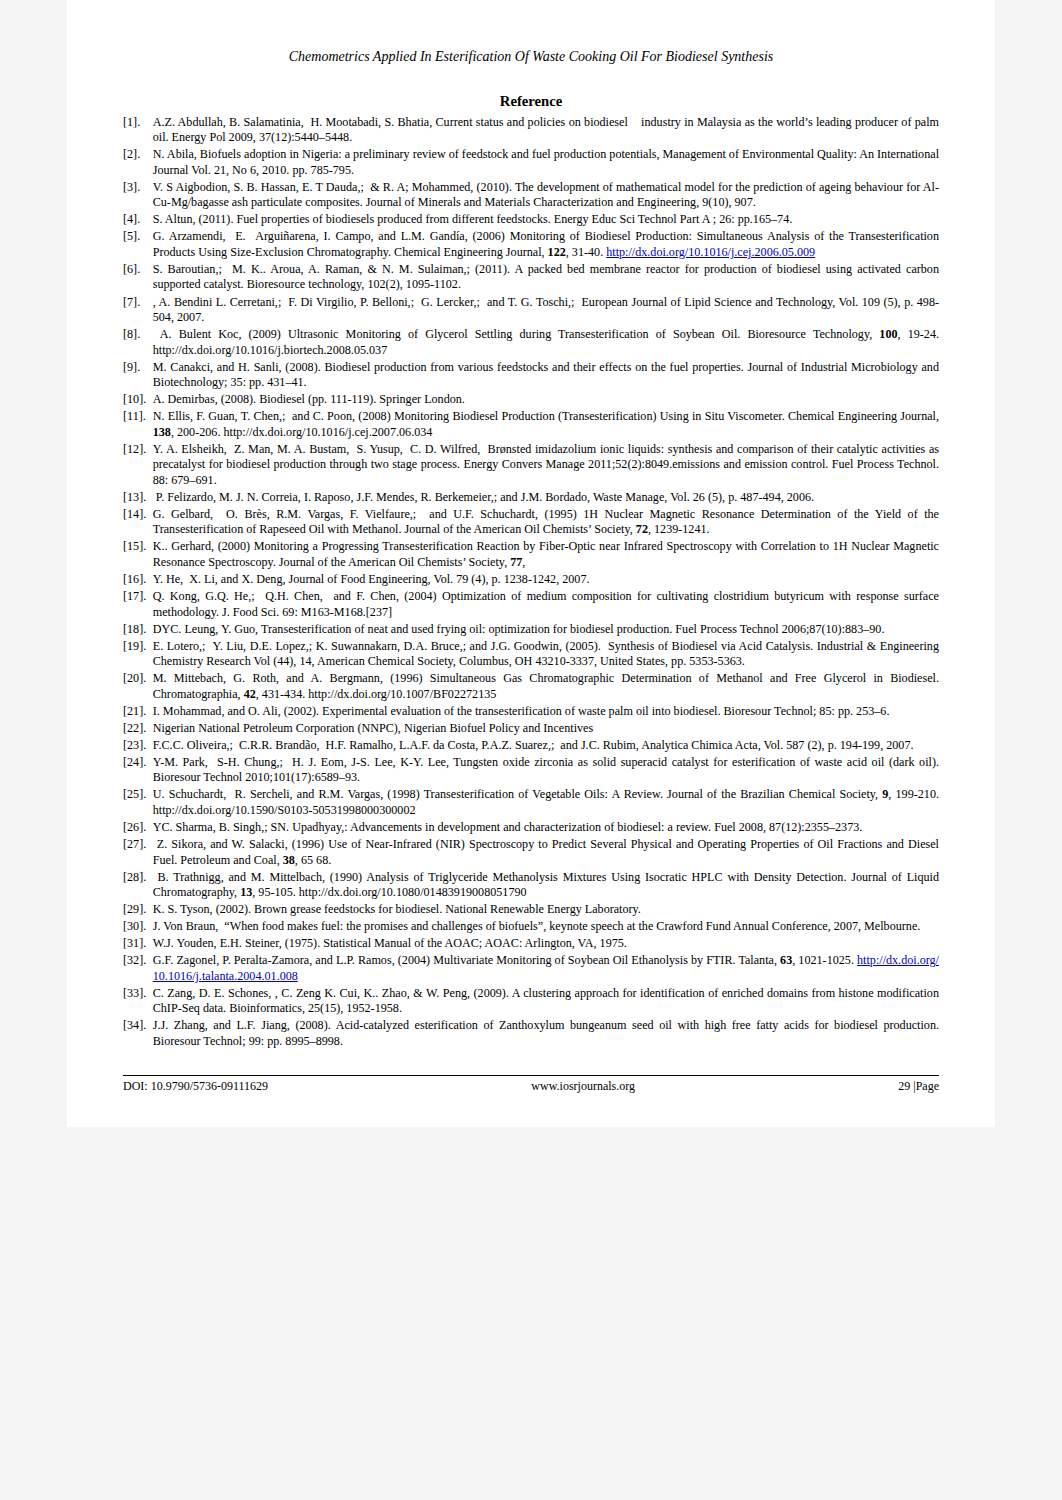Chemometrics Applied In Esterification Of Waste Cooking Oil For Biodiesel Synthesis
Reference
[1]. A.Z. Abdullah, B. Salamatinia, H. Mootabadi, S. Bhatia, Current status and policies on biodiesel industry in Malaysia as the world’s leading producer of palm oil. Energy Pol 2009, 37(12):5440–5448.
[2]. N. Abila, Biofuels adoption in Nigeria: a preliminary review of feedstock and fuel production potentials, Management of Environmental Quality: An International Journal Vol. 21, No 6, 2010. pp. 785-795.
[3]. V. S Aigbodion, S. B. Hassan, E. T Dauda,; & R. A; Mohammed, (2010). The development of mathematical model for the prediction of ageing behaviour for Al-Cu-Mg/bagasse ash particulate composites. Journal of Minerals and Materials Characterization and Engineering, 9(10), 907.
[4]. S. Altun, (2011). Fuel properties of biodiesels produced from different feedstocks. Energy Educ Sci Technol Part A ; 26: pp.165–74.
[5]. G. Arzamendi, E. Arguiñarena, I. Campo, and L.M. Gandía, (2006) Monitoring of Biodiesel Production: Simultaneous Analysis of the Transesterification Products Using Size-Exclusion Chromatography. Chemical Engineering Journal, 122, 31-40. http://dx.doi.org/10.1016/j.cej.2006.05.009
[6]. S. Baroutian,; M. K.. Aroua, A. Raman, & N. M. Sulaiman,; (2011). A packed bed membrane reactor for production of biodiesel using activated carbon supported catalyst. Bioresource technology, 102(2), 1095-1102.
[7]., A. Bendini L. Cerretani,; F. Di Virgilio, P. Belloni,; G. Lercker,; and T. G. Toschi,; European Journal of Lipid Science and Technology, Vol. 109 (5), p. 498-504, 2007.
[8]. A. Bulent Koc, (2009) Ultrasonic Monitoring of Glycerol Settling during Transesterification of Soybean Oil. Bioresource Technology, 100, 19-24. http://dx.doi.org/10.1016/j.biortech.2008.05.037
[9]. M. Canakci, and H. Sanli, (2008). Biodiesel production from various feedstocks and their effects on the fuel properties. Journal of Industrial Microbiology and Biotechnology; 35: pp. 431–41.
[10]. A. Demirbas, (2008). Biodiesel (pp. 111-119). Springer London.
[11]. N. Ellis, F. Guan, T. Chen,; and C. Poon, (2008) Monitoring Biodiesel Production (Transesterification) Using in Situ Viscometer. Chemical Engineering Journal, 138, 200-206. http://dx.doi.org/10.1016/j.cej.2007.06.034
[12]. Y. A. Elsheikh, Z. Man, M. A. Bustam, S. Yusup, C. D. Wilfred, Brønsted imidazolium ionic liquids: synthesis and comparison of their catalytic activities as precatalyst for biodiesel production through two stage process. Energy Convers Manage 2011;52(2):8049.emissions and emission control. Fuel Process Technol. 88: 679–691.
[13]. P. Felizardo, M. J. N. Correia, I. Raposo, J.F. Mendes, R. Berkemeier,; and J.M. Bordado, Waste Manage, Vol. 26 (5), p. 487-494, 2006.
[14]. G. Gelbard, O. Brès, R.M. Vargas, F. Vielfaure,; and U.F. Schuchardt, (1995) 1H Nuclear Magnetic Resonance Determination of the Yield of the Transesterification of Rapeseed Oil with Methanol. Journal of the American Oil Chemists’ Society, 72, 1239-1241.
[15]. K.. Gerhard, (2000) Monitoring a Progressing Transesterification Reaction by Fiber-Optic near Infrared Spectroscopy with Correlation to 1H Nuclear Magnetic Resonance Spectroscopy. Journal of the American Oil Chemists’ Society, 77,
[16]. Y. He, X. Li, and X. Deng, Journal of Food Engineering, Vol. 79 (4), p. 1238-1242, 2007.
[17]. Q. Kong, G.Q. He,; Q.H. Chen, and F. Chen, (2004) Optimization of medium composition for cultivating clostridium butyricum with response surface methodology. J. Food Sci. 69: M163-M168.[237]
[18]. DYC. Leung, Y. Guo, Transesterification of neat and used frying oil: optimization for biodiesel production. Fuel Process Technol 2006;87(10):883–90.
[19]. E. Lotero,; Y. Liu, D.E. Lopez,; K. Suwannakarn, D.A. Bruce,; and J.G. Goodwin, (2005). Synthesis of Biodiesel via Acid Catalysis. Industrial & Engineering Chemistry Research Vol (44), 14, American Chemical Society, Columbus, OH 43210-3337, United States, pp. 5353-5363.
[20]. M. Mittebach, G. Roth, and A. Bergmann, (1996) Simultaneous Gas Chromatographic Determination of Methanol and Free Glycerol in Biodiesel. Chromatographia, 42, 431-434. http://dx.doi.org/10.1007/BF02272135
[21]. I. Mohammad, and O. Ali, (2002). Experimental evaluation of the transesterification of waste palm oil into biodiesel. Bioresour Technol; 85: pp. 253–6.
[22]. Nigerian National Petroleum Corporation (NNPC), Nigerian Biofuel Policy and Incentives
[23]. F.C.C. Oliveira,; C.R.R. Brandão, H.F. Ramalho, L.A.F. da Costa, P.A.Z. Suarez,; and J.C. Rubim, Analytica Chimica Acta, Vol. 587 (2), p. 194-199, 2007.
[24]. Y-M. Park, S-H. Chung,; H. J. Eom, J-S. Lee, K-Y. Lee, Tungsten oxide zirconia as solid superacid catalyst for esterification of waste acid oil (dark oil). Bioresour Technol 2010;101(17):6589–93.
[25]. U. Schuchardt, R. Sercheli, and R.M. Vargas, (1998) Transesterification of Vegetable Oils: A Review. Journal of the Brazilian Chemical Society, 9, 199-210. http://dx.doi.org/10.1590/S0103-50531998000300002
[26]. YC. Sharma, B. Singh,; SN. Upadhyay,: Advancements in development and characterization of biodiesel: a review. Fuel 2008, 87(12):2355–2373.
[27]. Z. Sikora, and W. Salacki, (1996) Use of Near-Infrared (NIR) Spectroscopy to Predict Several Physical and Operating Properties of Oil Fractions and Diesel Fuel. Petroleum and Coal, 38, 65 68.
[28]. B. Trathnigg, and M. Mittelbach, (1990) Analysis of Triglyceride Methanolysis Mixtures Using Isocratic HPLC with Density Detection. Journal of Liquid Chromatography, 13, 95-105. http://dx.doi.org/10.1080/01483919008051790
[29]. K. S. Tyson, (2002). Brown grease feedstocks for biodiesel. National Renewable Energy Laboratory.
[30]. J. Von Braun, “When food makes fuel: the promises and challenges of biofuels”, keynote speech at the Crawford Fund Annual Conference, 2007, Melbourne.
[31]. W.J. Youden, E.H. Steiner, (1975). Statistical Manual of the AOAC; AOAC: Arlington, VA, 1975.
[32]. G.F. Zagonel, P. Peralta-Zamora, and L.P. Ramos, (2004) Multivariate Monitoring of Soybean Oil Ethanolysis by FTIR. Talanta, 63, 1021-1025. http://dx.doi.org/10.1016/j.talanta.2004.01.008
[33]. C. Zang, D. E. Schones, , C. Zeng K. Cui, K.. Zhao, & W. Peng, (2009). A clustering approach for identification of enriched domains from histone modification ChIP-Seq data. Bioinformatics, 25(15), 1952-1958.
[34]. J.J. Zhang, and L.F. Jiang, (2008). Acid-catalyzed esterification of Zanthoxylum bungeanum seed oil with high free fatty acids for biodiesel production. Bioresour Technol; 99: pp. 8995–8998.
DOI: 10.9790/5736-09111629 www.iosrjournals.org 29 |Page